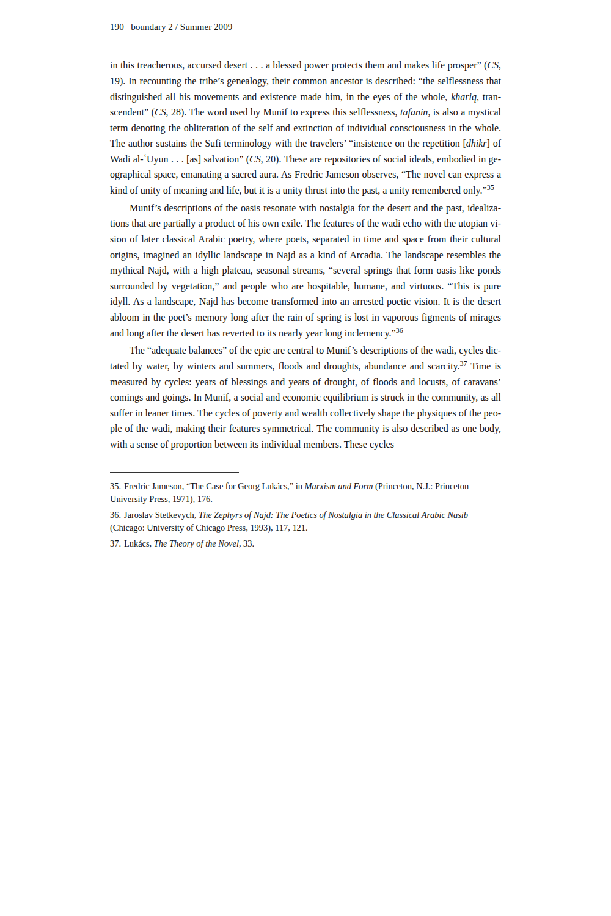190 boundary 2 / Summer 2009
in this treacherous, accursed desert . . . a blessed power protects them and makes life prosper” (CS, 19). In recounting the tribe’s genealogy, their common ancestor is described: “the selflessness that distinguished all his movements and existence made him, in the eyes of the whole, khariq, transcendent” (CS, 28). The word used by Munif to express this selflessness, tafanin, is also a mystical term denoting the obliteration of the self and extinction of individual consciousness in the whole. The author sustains the Sufi terminology with the travelers’ “insistence on the repetition [dhikr] of Wadi al-ʿUyun . . . [as] salvation” (CS, 20). These are repositories of social ideals, embodied in geographical space, emanating a sacred aura. As Fredric Jameson observes, “The novel can express a kind of unity of meaning and life, but it is a unity thrust into the past, a unity remembered only.”35
Munif’s descriptions of the oasis resonate with nostalgia for the desert and the past, idealizations that are partially a product of his own exile. The features of the wadi echo with the utopian vision of later classical Arabic poetry, where poets, separated in time and space from their cultural origins, imagined an idyllic landscape in Najd as a kind of Arcadia. The landscape resembles the mythical Najd, with a high plateau, seasonal streams, “several springs that form oasis like ponds surrounded by vegetation,” and people who are hospitable, humane, and virtuous. “This is pure idyll. As a landscape, Najd has become transformed into an arrested poetic vision. It is the desert abloom in the poet’s memory long after the rain of spring is lost in vaporous figments of mirages and long after the desert has reverted to its nearly year long inclemency.”36
The “adequate balances” of the epic are central to Munif’s descriptions of the wadi, cycles dictated by water, by winters and summers, floods and droughts, abundance and scarcity.37 Time is measured by cycles: years of blessings and years of drought, of floods and locusts, of caravans’ comings and goings. In Munif, a social and economic equilibrium is struck in the community, as all suffer in leaner times. The cycles of poverty and wealth collectively shape the physiques of the people of the wadi, making their features symmetrical. The community is also described as one body, with a sense of proportion between its individual members. These cycles
35. Fredric Jameson, “The Case for Georg Lukács,” in Marxism and Form (Princeton, N.J.: Princeton University Press, 1971), 176.
36. Jaroslav Stetkevych, The Zephyrs of Najd: The Poetics of Nostalgia in the Classical Arabic Nasib (Chicago: University of Chicago Press, 1993), 117, 121.
37. Lukács, The Theory of the Novel, 33.